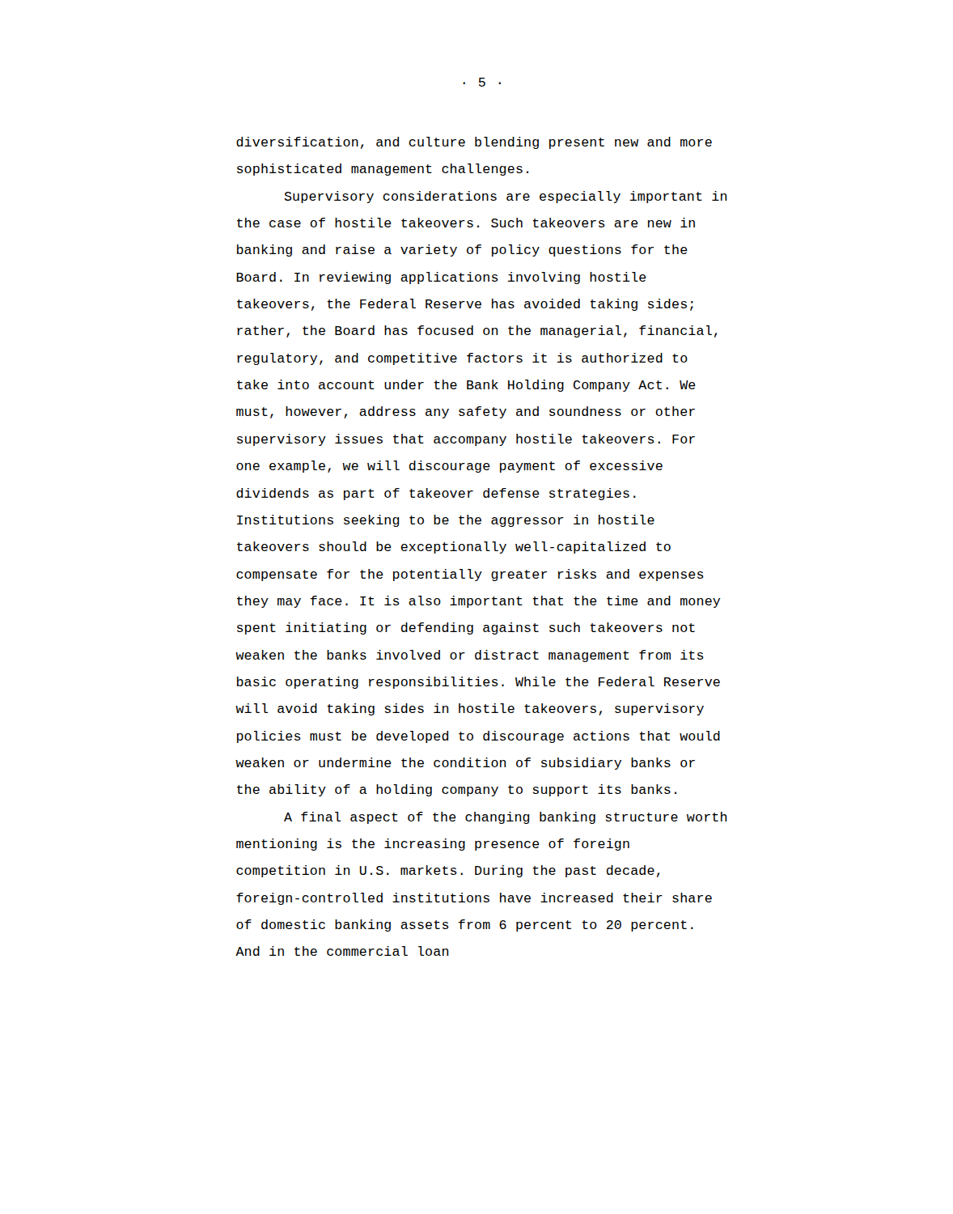· 5 ·
diversification, and culture blending present new and more sophisticated management challenges.
Supervisory considerations are especially important in the case of hostile takeovers. Such takeovers are new in banking and raise a variety of policy questions for the Board. In reviewing applications involving hostile takeovers, the Federal Reserve has avoided taking sides; rather, the Board has focused on the managerial, financial, regulatory, and competitive factors it is authorized to take into account under the Bank Holding Company Act. We must, however, address any safety and soundness or other supervisory issues that accompany hostile takeovers. For one example, we will discourage payment of excessive dividends as part of takeover defense strategies. Institutions seeking to be the aggressor in hostile takeovers should be exceptionally well-capitalized to compensate for the potentially greater risks and expenses they may face. It is also important that the time and money spent initiating or defending against such takeovers not weaken the banks involved or distract management from its basic operating responsibilities. While the Federal Reserve will avoid taking sides in hostile takeovers, supervisory policies must be developed to discourage actions that would weaken or undermine the condition of subsidiary banks or the ability of a holding company to support its banks.
A final aspect of the changing banking structure worth mentioning is the increasing presence of foreign competition in U.S. markets. During the past decade, foreign-controlled institutions have increased their share of domestic banking assets from 6 percent to 20 percent. And in the commercial loan